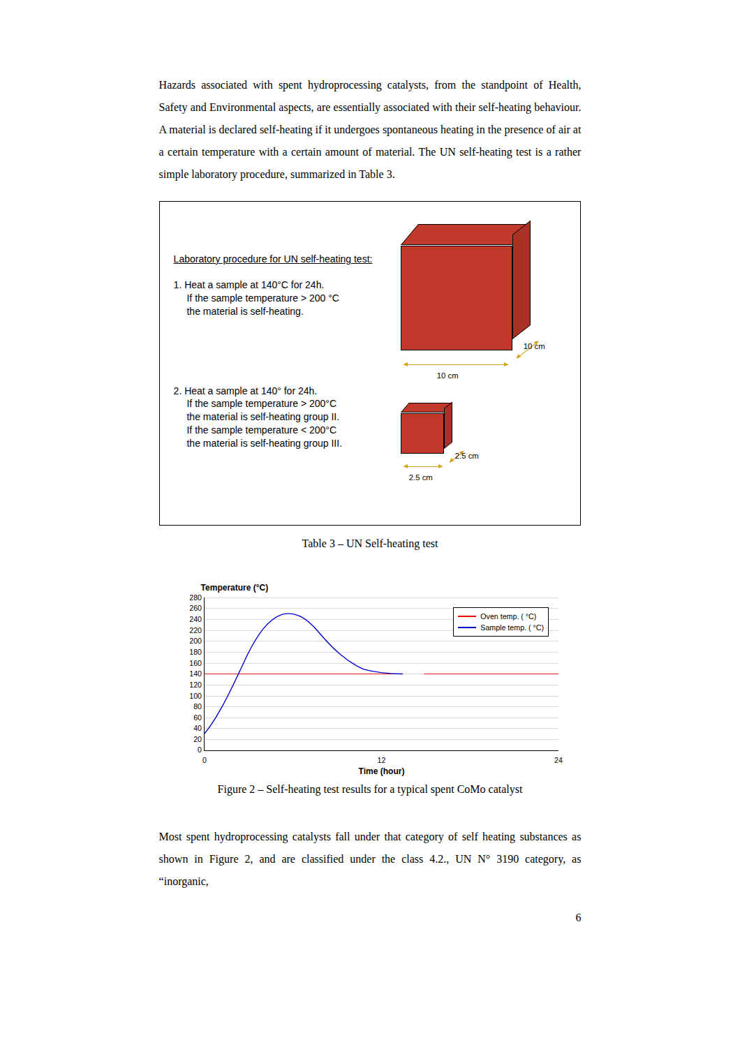Hazards associated with spent hydroprocessing catalysts, from the standpoint of Health, Safety and Environmental aspects, are essentially associated with their self-heating behaviour. A material is declared self-heating if it undergoes spontaneous heating in the presence of air at a certain temperature with a certain amount of material. The UN self-heating test is a rather simple laboratory procedure, summarized in Table 3.
Laboratory procedure for UN self-heating test:
1. Heat a sample at 140°C for 24h. If the sample temperature > 200 °C the material is self-heating.
2. Heat a sample at 140° for 24h. If the sample temperature > 200°C the material is self-heating group II. If the sample temperature < 200°C the material is self-heating group III.
10 cm
10 cm
2.5 cm
2.5 cm
Table 3 – UN Self-heating test
Temperature (°C)
280
260
240
220
200
180
160
140
120
100
80
60
40
20
0
0 12 24
Time (hour)
Oven temp. ( °C)
Sample temp. ( °C)
Figure 2 – Self-heating test results for a typical spent CoMo catalyst
Most spent hydroprocessing catalysts fall under that category of self heating substances as shown in Figure 2, and are classified under the class 4.2., UN N° 3190 category, as “inorganic,
6